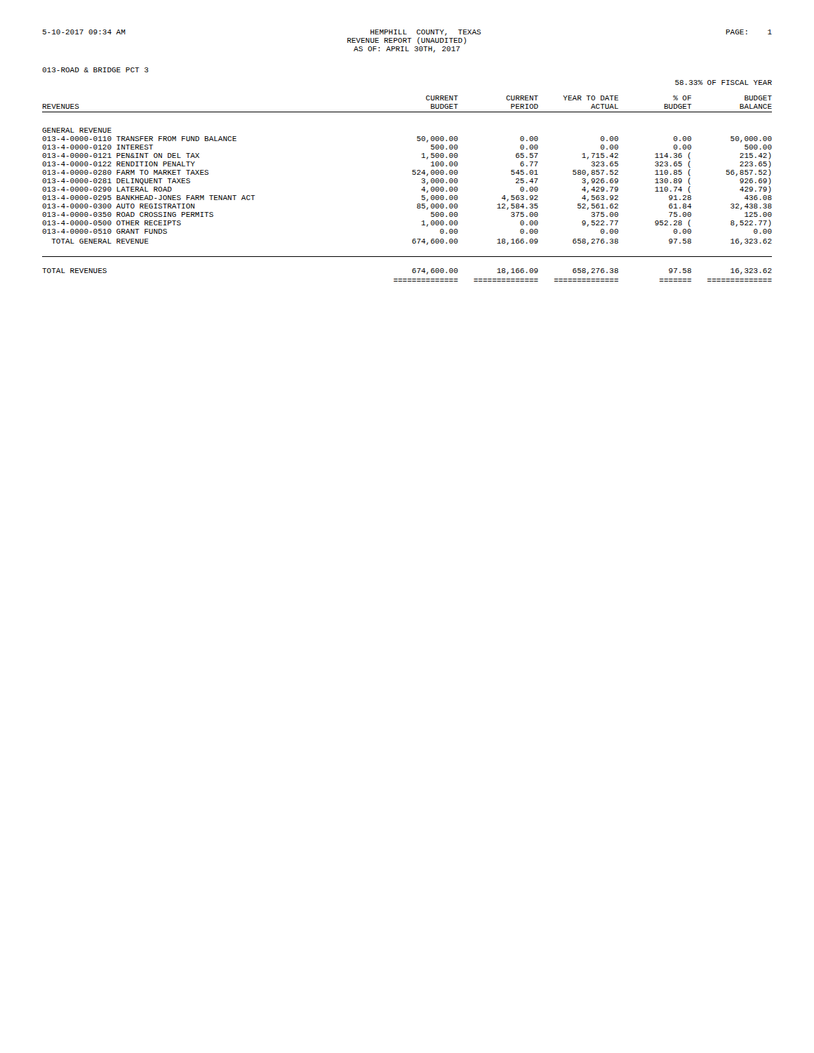5-10-2017 09:34 AM HEMPHILL COUNTY, TEXAS PAGE: 1
REVENUE REPORT (UNAUDITED)
AS OF: APRIL 30TH, 2017
013-ROAD & BRIDGE PCT 3
58.33% OF FISCAL YEAR
| | CURRENT | CURRENT | YEAR TO DATE | % OF | BUDGET |
| --- | --- | --- | --- | --- | --- |
| REVENUES | BUDGET | PERIOD | ACTUAL | BUDGET | BALANCE |
| GENERAL REVENUE | | | | | |
| 013-4-0000-0110 TRANSFER FROM FUND BALANCE | 50,000.00 | 0.00 | 0.00 | 0.00 | 50,000.00 |
| 013-4-0000-0120 INTEREST | 500.00 | 0.00 | 0.00 | 0.00 | 500.00 |
| 013-4-0000-0121 PEN&INT ON DEL TAX | 1,500.00 | 65.57 | 1,715.42 | 114.36 ( | 215.42) |
| 013-4-0000-0122 RENDITION PENALTY | 100.00 | 6.77 | 323.65 | 323.65 ( | 223.65) |
| 013-4-0000-0280 FARM TO MARKET TAXES | 524,000.00 | 545.01 | 580,857.52 | 110.85 ( | 56,857.52) |
| 013-4-0000-0281 DELINQUENT TAXES | 3,000.00 | 25.47 | 3,926.69 | 130.89 ( | 926.69) |
| 013-4-0000-0290 LATERAL ROAD | 4,000.00 | 0.00 | 4,429.79 | 110.74 ( | 429.79) |
| 013-4-0000-0295 BANKHEAD-JONES FARM TENANT ACT | 5,000.00 | 4,563.92 | 4,563.92 | 91.28 | 436.08 |
| 013-4-0000-0300 AUTO REGISTRATION | 85,000.00 | 12,584.35 | 52,561.62 | 61.84 | 32,438.38 |
| 013-4-0000-0350 ROAD CROSSING PERMITS | 500.00 | 375.00 | 375.00 | 75.00 | 125.00 |
| 013-4-0000-0500 OTHER RECEIPTS | 1,000.00 | 0.00 | 9,522.77 | 952.28 ( | 8,522.77) |
| 013-4-0000-0510 GRANT FUNDS | 0.00 | 0.00 | 0.00 | 0.00 | 0.00 |
| TOTAL GENERAL REVENUE | 674,600.00 | 18,166.09 | 658,276.38 | 97.58 | 16,323.62 |
| TOTAL REVENUES | 674,600.00 | 18,166.09 | 658,276.38 | 97.58 | 16,323.62 |
| | ============== | ============== | ============== | ======= | ============== |